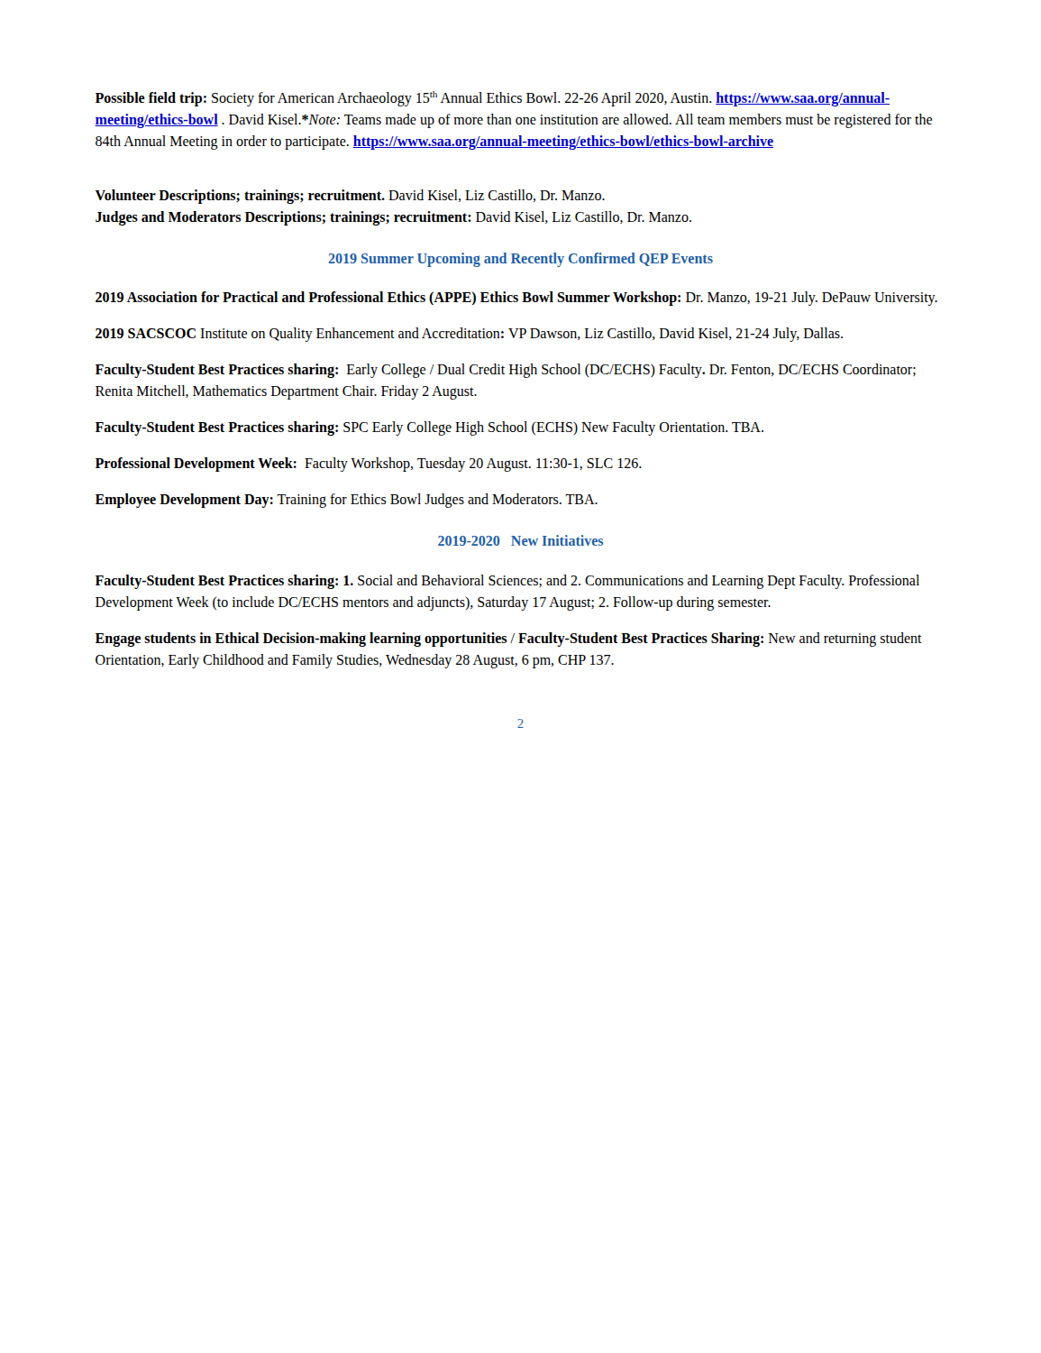Possible field trip: Society for American Archaeology 15th Annual Ethics Bowl. 22-26 April 2020, Austin. https://www.saa.org/annual-meeting/ethics-bowl . David Kisel.*Note: Teams made up of more than one institution are allowed. All team members must be registered for the 84th Annual Meeting in order to participate. https://www.saa.org/annual-meeting/ethics-bowl/ethics-bowl-archive
Volunteer Descriptions; trainings; recruitment. David Kisel, Liz Castillo, Dr. Manzo.
Judges and Moderators Descriptions; trainings; recruitment: David Kisel, Liz Castillo, Dr. Manzo.
2019 Summer Upcoming and Recently Confirmed QEP Events
2019 Association for Practical and Professional Ethics (APPE) Ethics Bowl Summer Workshop: Dr. Manzo, 19-21 July. DePauw University.
2019 SACSCOC Institute on Quality Enhancement and Accreditation: VP Dawson, Liz Castillo, David Kisel, 21-24 July, Dallas.
Faculty-Student Best Practices sharing: Early College / Dual Credit High School (DC/ECHS) Faculty. Dr. Fenton, DC/ECHS Coordinator; Renita Mitchell, Mathematics Department Chair. Friday 2 August.
Faculty-Student Best Practices sharing: SPC Early College High School (ECHS) New Faculty Orientation. TBA.
Professional Development Week: Faculty Workshop, Tuesday 20 August. 11:30-1, SLC 126.
Employee Development Day: Training for Ethics Bowl Judges and Moderators. TBA.
2019-2020 New Initiatives
Faculty-Student Best Practices sharing: 1. Social and Behavioral Sciences; and 2. Communications and Learning Dept Faculty. Professional Development Week (to include DC/ECHS mentors and adjuncts), Saturday 17 August; 2. Follow-up during semester.
Engage students in Ethical Decision-making learning opportunities / Faculty-Student Best Practices Sharing: New and returning student Orientation, Early Childhood and Family Studies, Wednesday 28 August, 6 pm, CHP 137.
2